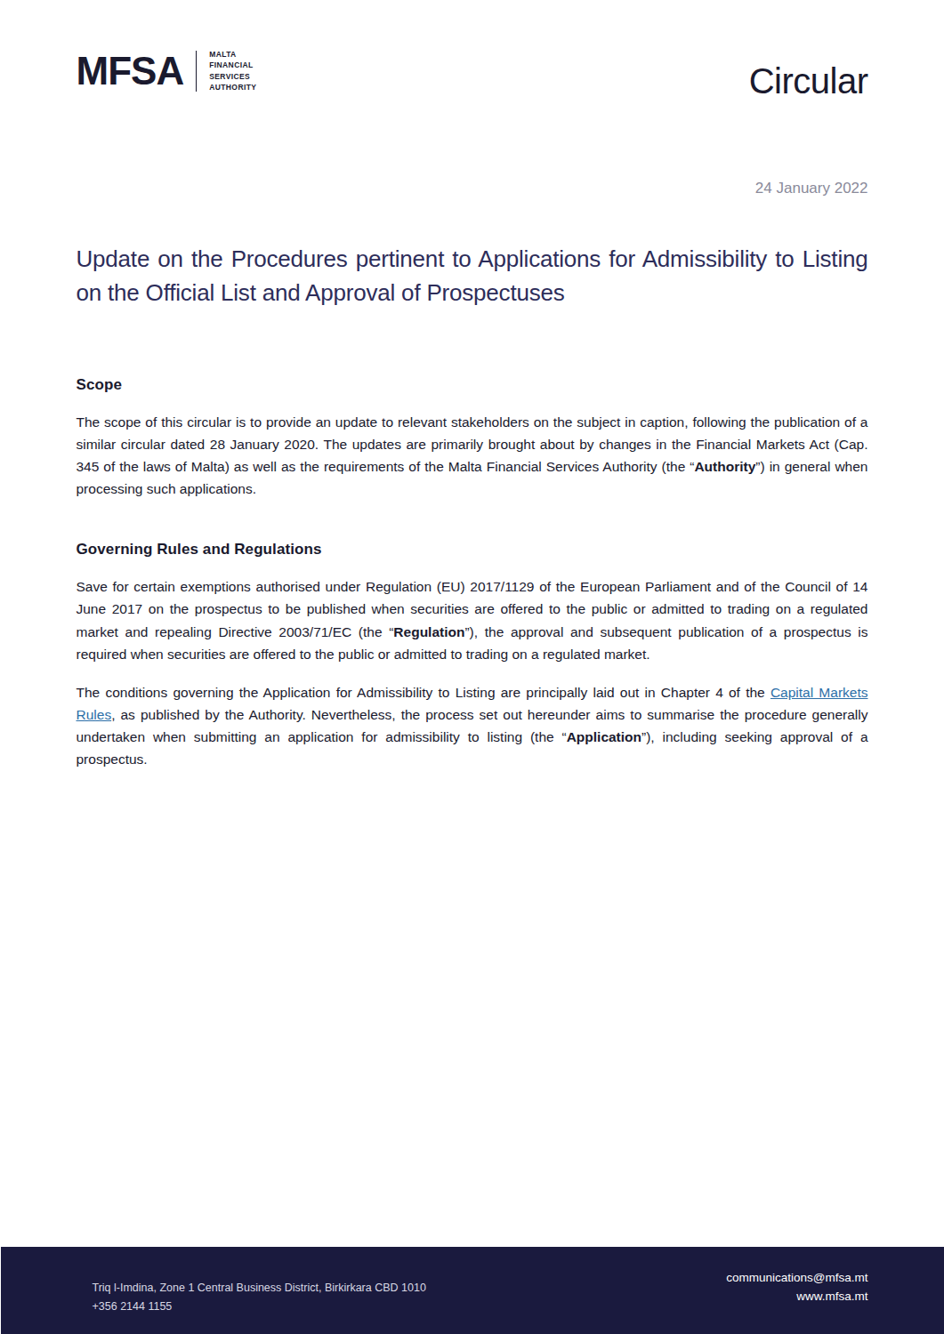MFSA
Malta
Financial
Services
Authority
Circular
24 January 2022
Update on the Procedures pertinent to Applications for Admissibility to Listing on the Official List and Approval of Prospectuses
Scope
The scope of this circular is to provide an update to relevant stakeholders on the subject in caption, following the publication of a similar circular dated 28 January 2020. The updates are primarily brought about by changes in the Financial Markets Act (Cap. 345 of the laws of Malta) as well as the requirements of the Malta Financial Services Authority (the “Authority”) in general when processing such applications.
Governing Rules and Regulations
Save for certain exemptions authorised under Regulation (EU) 2017/1129 of the European Parliament and of the Council of 14 June 2017 on the prospectus to be published when securities are offered to the public or admitted to trading on a regulated market and repealing Directive 2003/71/EC (the “Regulation”), the approval and subsequent publication of a prospectus is required when securities are offered to the public or admitted to trading on a regulated market.
The conditions governing the Application for Admissibility to Listing are principally laid out in Chapter 4 of the Capital Markets Rules, as published by the Authority. Nevertheless, the process set out hereunder aims to summarise the procedure generally undertaken when submitting an application for admissibility to listing (the “Application”), including seeking approval of a prospectus.
Triq l-Imdina, Zone 1 Central Business District, Birkirkara CBD 1010
+356 2144 1155
communications@mfsa.mt
www.mfsa.mt